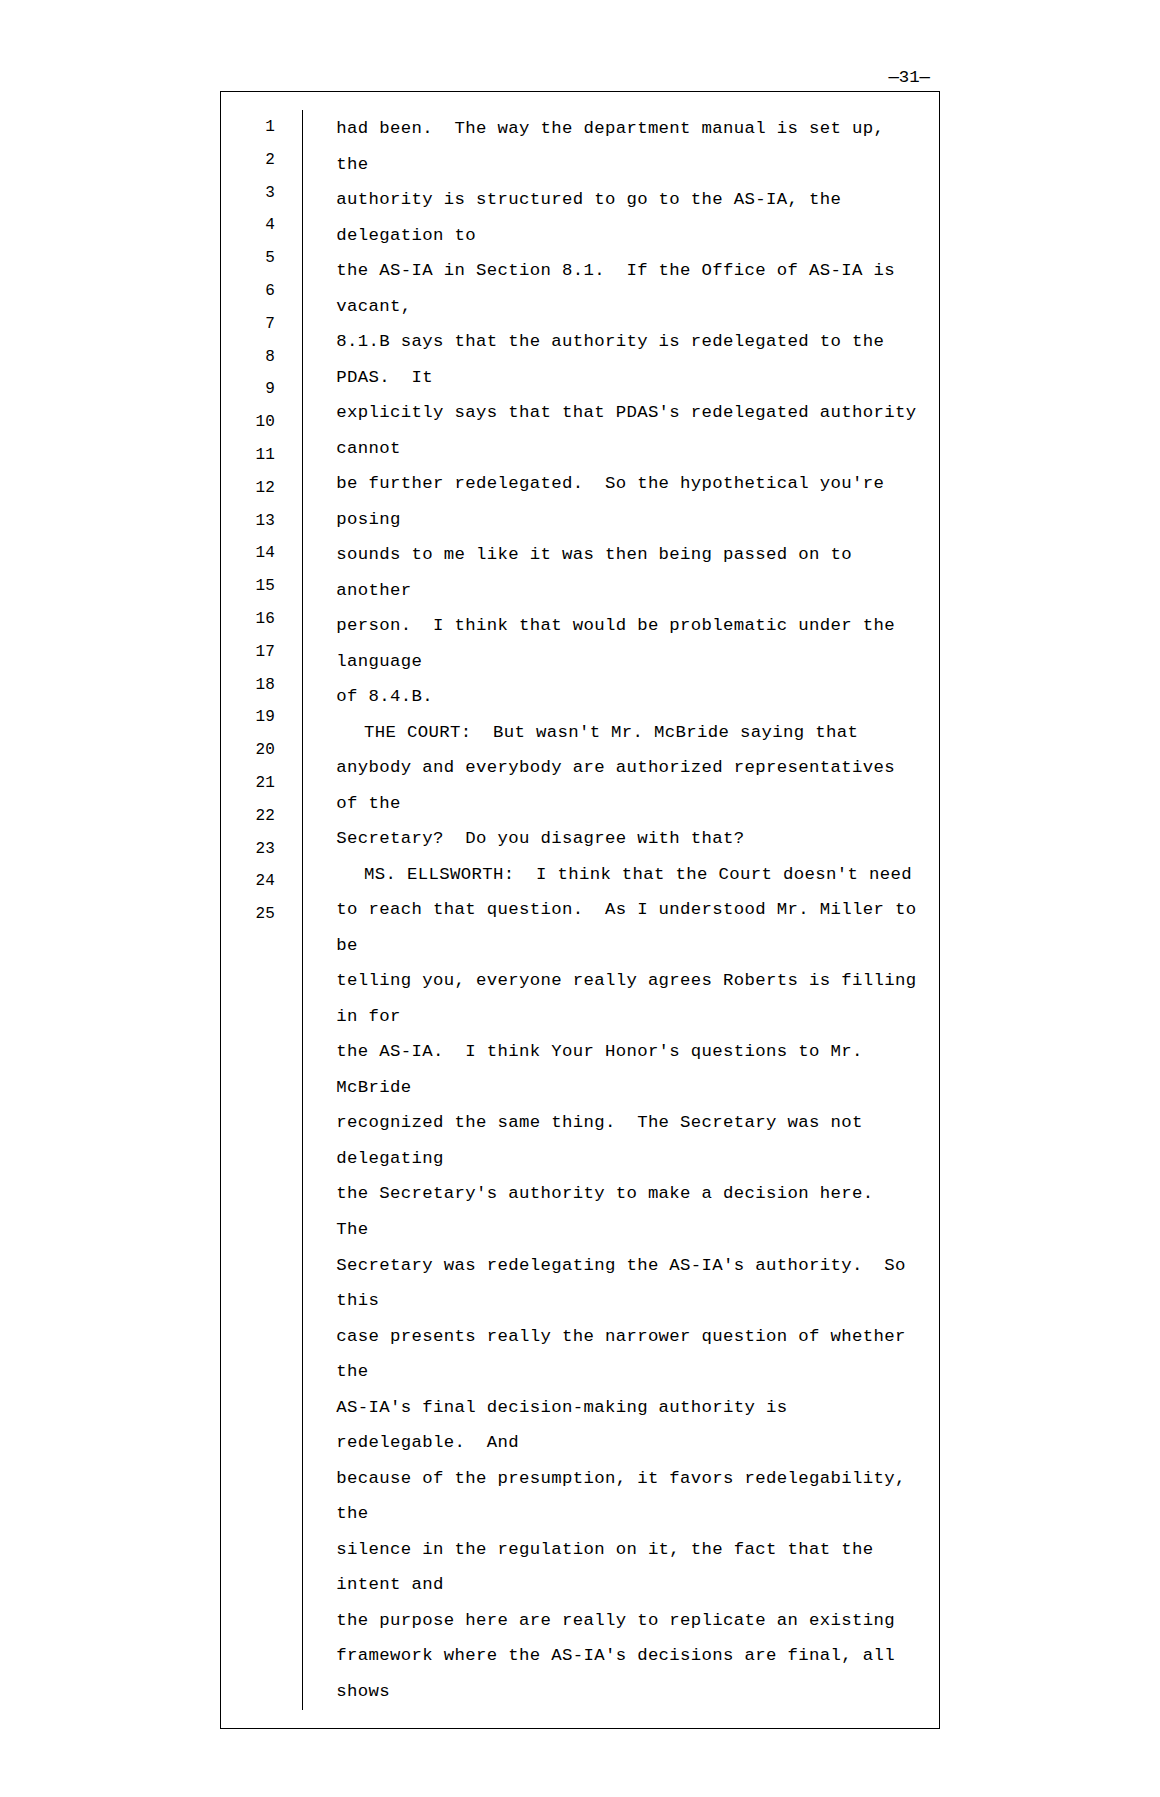—31—
| 1 2 3 4 5 6 7 8 9 10 11 12 13 14 15 16 17 18 19 20 21 22 23 24 25 | had been. The way the department manual is set up, the authority is structured to go to the AS-IA, the delegation to the AS-IA in Section 8.1. If the Office of AS-IA is vacant, 8.1.B says that the authority is redelegated to the PDAS. It explicitly says that that PDAS's redelegated authority cannot be further redelegated. So the hypothetical you're posing sounds to me like it was then being passed on to another person. I think that would be problematic under the language of 8.4.B. THE COURT: But wasn't Mr. McBride saying that anybody and everybody are authorized representatives of the Secretary? Do you disagree with that? MS. ELLSWORTH: I think that the Court doesn't need to reach that question. As I understood Mr. Miller to be telling you, everyone really agrees Roberts is filling in for the AS-IA. I think Your Honor's questions to Mr. McBride recognized the same thing. The Secretary was not delegating the Secretary's authority to make a decision here. The Secretary was redelegating the AS-IA's authority. So this case presents really the narrower question of whether the AS-IA's final decision-making authority is redelegable. And because of the presumption, it favors redelegability, the silence in the regulation on it, the fact that the intent and the purpose here are really to replicate an existing framework where the AS-IA's decisions are final, all shows |